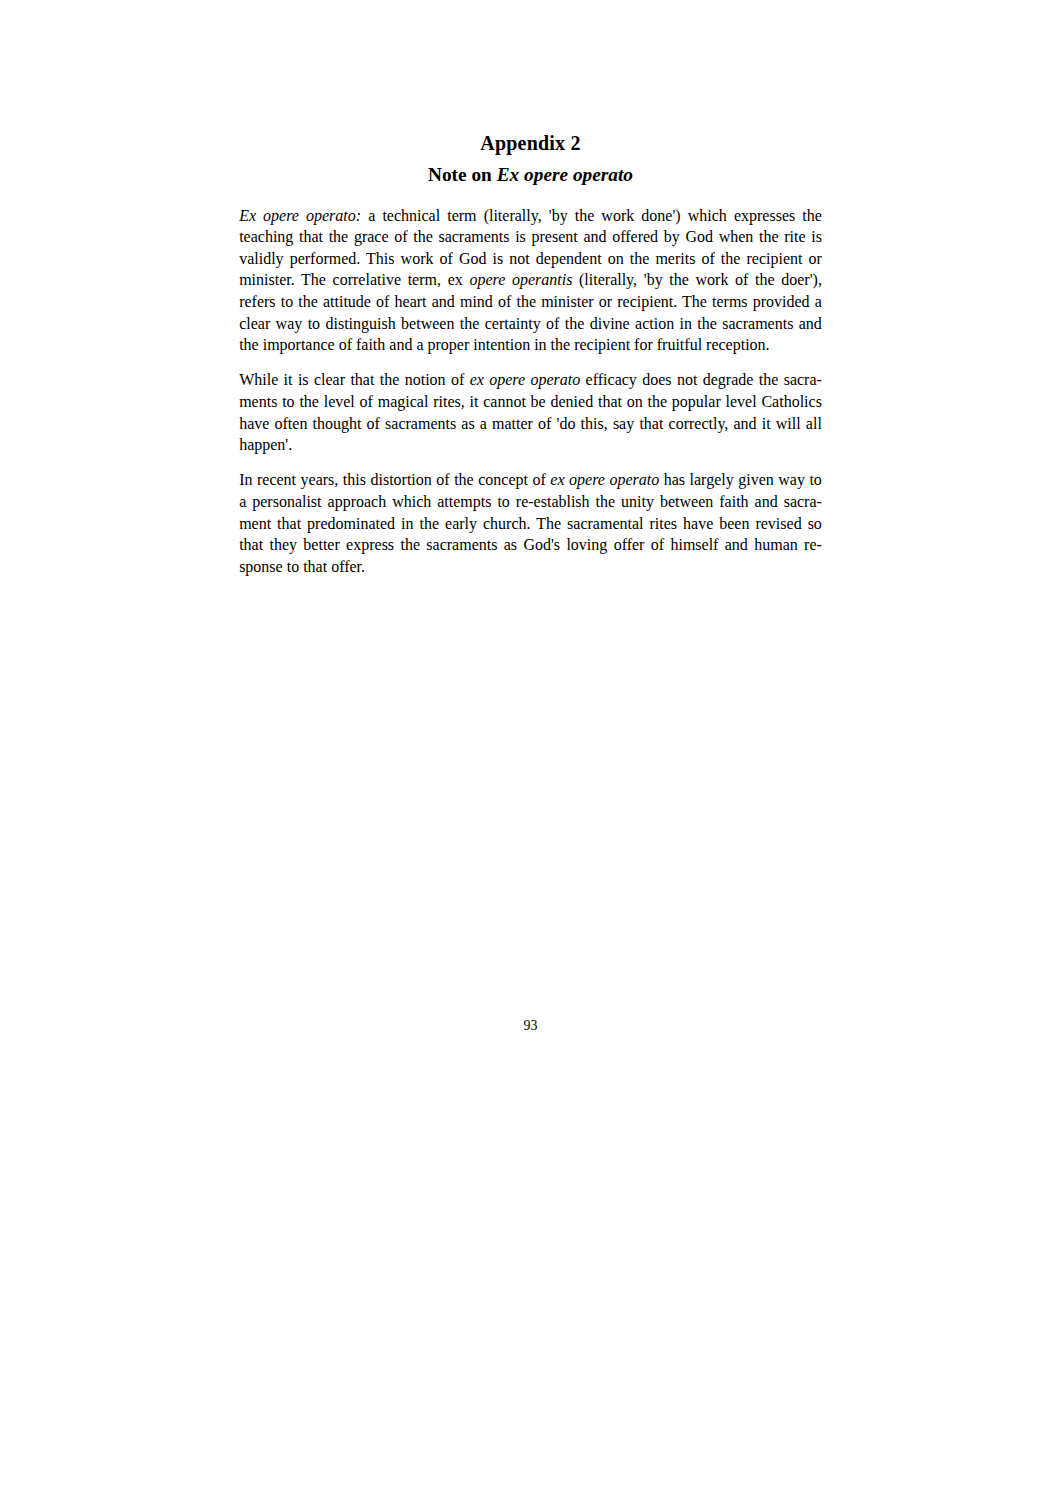Appendix 2
Note on Ex opere operato
Ex opere operato: a technical term (literally, 'by the work done') which expresses the teaching that the grace of the sacraments is present and offered by God when the rite is validly performed. This work of God is not dependent on the merits of the recipient or minister. The correlative term, ex opere operantis (literally, 'by the work of the doer'), refers to the attitude of heart and mind of the minister or recipient. The terms provided a clear way to distinguish between the certainty of the divine action in the sacraments and the importance of faith and a proper intention in the recipient for fruitful reception.
While it is clear that the notion of ex opere operato efficacy does not degrade the sacraments to the level of magical rites, it cannot be denied that on the popular level Catholics have often thought of sacraments as a matter of 'do this, say that correctly, and it will all happen'.
In recent years, this distortion of the concept of ex opere operato has largely given way to a personalist approach which attempts to re-establish the unity between faith and sacrament that predominated in the early church. The sacramental rites have been revised so that they better express the sacraments as God's loving offer of himself and human response to that offer.
93